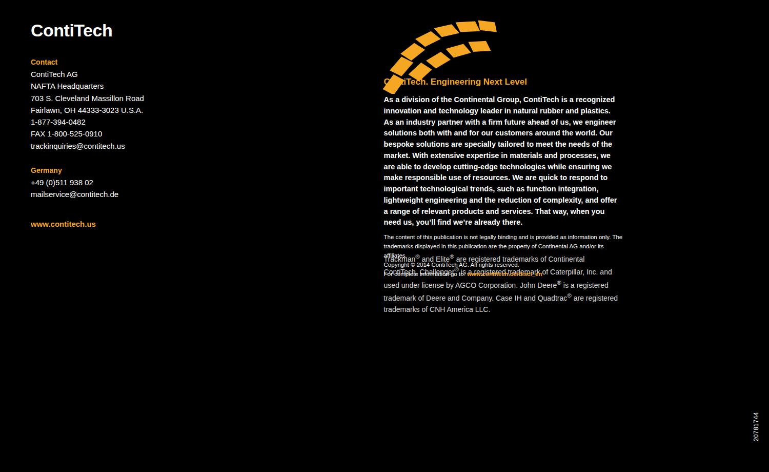ContiTech
Contact
ContiTech AG
NAFTA Headquarters
703 S. Cleveland Massillon Road
Fairlawn, OH 44333-3023 U.S.A.
1-877-394-0482
FAX 1-800-525-0910
trackinquiries@contitech.us
Germany
+49 (0)511 938 02
mailservice@contitech.de
www.contitech.us
ContiTech. Engineering Next Level
As a division of the Continental Group, ContiTech is a recognized innovation and technology leader in natural rubber and plastics. As an industry partner with a firm future ahead of us, we engineer solutions both with and for our customers around the world. Our bespoke solutions are specially tailored to meet the needs of the market. With extensive expertise in materials and processes, we are able to develop cutting-edge technologies while ensuring we make responsible use of resources. We are quick to respond to important technological trends, such as function integration, lightweight engineering and the reduction of complexity, and offer a range of relevant products and services. That way, when you need us, you’ll find we’re already there.
Trackman® and Elite® are registered trademarks of Continental ContiTech. Challenger® is a registered trademark of Caterpillar, Inc. and used under license by AGCO Corporation. John Deere® is a registered trademark of Deere and Company. Case IH and Quadtrac® are registered trademarks of CNH America LLC.
The content of this publication is not legally binding and is provided as information only. The trademarks displayed in this publication are the property of Continental AG and/or its affiliates.
Copyright © 2014 ContiTech AG. All rights reserved.
For complete information go to: www.contitech.de/discl_en
20781744